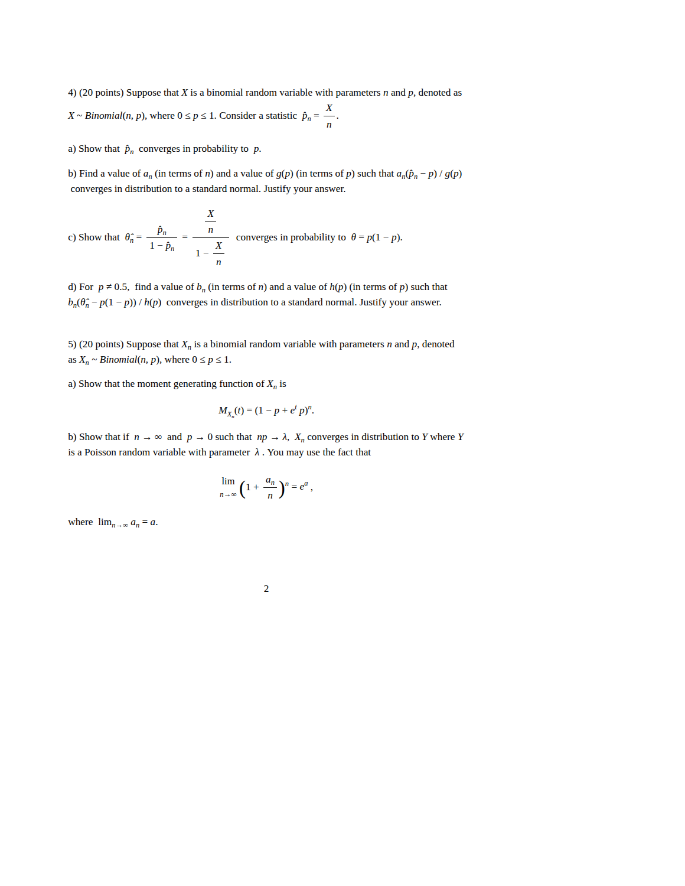4) (20 points) Suppose that X is a binomial random variable with parameters n and p, denoted as X ~ Binomial(n, p), where 0 ≤ p ≤ 1. Consider a statistic p̂n = Xn.
a) Show that p̂n converges in probability to p.
b) Find a value of an (in terms of n) and a value of g(p) (in terms of p) such that an(p̂n − p) / g(p) converges in distribution to a standard normal. Justify your answer.
c) Show that θ̂n = p̂n 1 − p̂n = Xn 1 − Xn converges in probability to θ = p(1 − p).
d) For p ≠ 0.5, find a value of bn (in terms of n) and a value of h(p) (in terms of p) such that bn(θ̂n − p(1 − p)) / h(p) converges in distribution to a standard normal. Justify your answer.
5) (20 points) Suppose that Xn is a binomial random variable with parameters n and p, denoted as Xn ~ Binomial(n, p), where 0 ≤ p ≤ 1.
a) Show that the moment generating function of Xn is
MXn(t) = (1 − p + et p)n.
b) Show that if n → ∞ and p → 0 such that np → λ, Xn converges in distribution to Y where Y is a Poisson random variable with parameter λ . You may use the fact that
lim n→∞ (1 + an n)n = ea ,
where limn→∞ an = a.
2